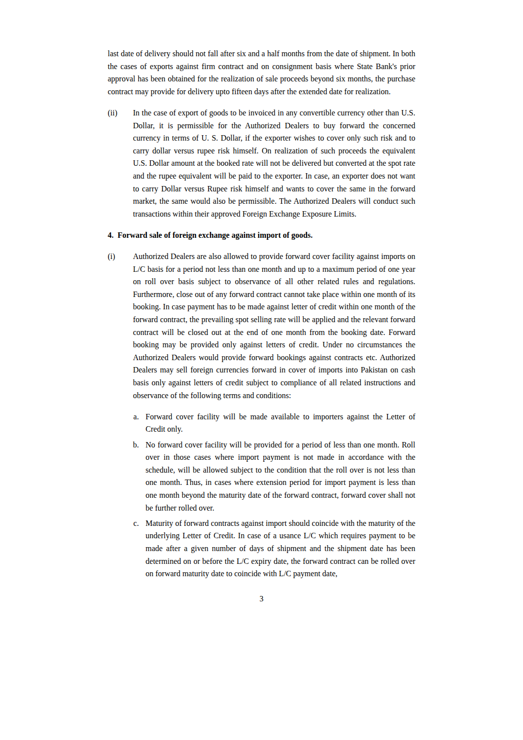last date of delivery should not fall after six and a half months from the date of shipment. In both the cases of exports against firm contract and on consignment basis where State Bank's prior approval has been obtained for the realization of sale proceeds beyond six months, the purchase contract may provide for delivery upto fifteen days after the extended date for realization.
(ii)
In the case of export of goods to be invoiced in any convertible currency other than U.S. Dollar, it is permissible for the Authorized Dealers to buy forward the concerned currency in terms of U. S. Dollar, if the exporter wishes to cover only such risk and to carry dollar versus rupee risk himself. On realization of such proceeds the equivalent U.S. Dollar amount at the booked rate will not be delivered but converted at the spot rate and the rupee equivalent will be paid to the exporter. In case, an exporter does not want to carry Dollar versus Rupee risk himself and wants to cover the same in the forward market, the same would also be permissible. The Authorized Dealers will conduct such transactions within their approved Foreign Exchange Exposure Limits.
4. Forward sale of foreign exchange against import of goods.
(i)
Authorized Dealers are also allowed to provide forward cover facility against imports on L/C basis for a period not less than one month and up to a maximum period of one year on roll over basis subject to observance of all other related rules and regulations. Furthermore, close out of any forward contract cannot take place within one month of its booking. In case payment has to be made against letter of credit within one month of the forward contract, the prevailing spot selling rate will be applied and the relevant forward contract will be closed out at the end of one month from the booking date. Forward booking may be provided only against letters of credit. Under no circumstances the Authorized Dealers would provide forward bookings against contracts etc. Authorized Dealers may sell foreign currencies forward in cover of imports into Pakistan on cash basis only against letters of credit subject to compliance of all related instructions and observance of the following terms and conditions:
Forward cover facility will be made available to importers against the Letter of Credit only.
No forward cover facility will be provided for a period of less than one month. Roll over in those cases where import payment is not made in accordance with the schedule, will be allowed subject to the condition that the roll over is not less than one month. Thus, in cases where extension period for import payment is less than one month beyond the maturity date of the forward contract, forward cover shall not be further rolled over.
Maturity of forward contracts against import should coincide with the maturity of the underlying Letter of Credit. In case of a usance L/C which requires payment to be made after a given number of days of shipment and the shipment date has been determined on or before the L/C expiry date, the forward contract can be rolled over on forward maturity date to coincide with L/C payment date,
3